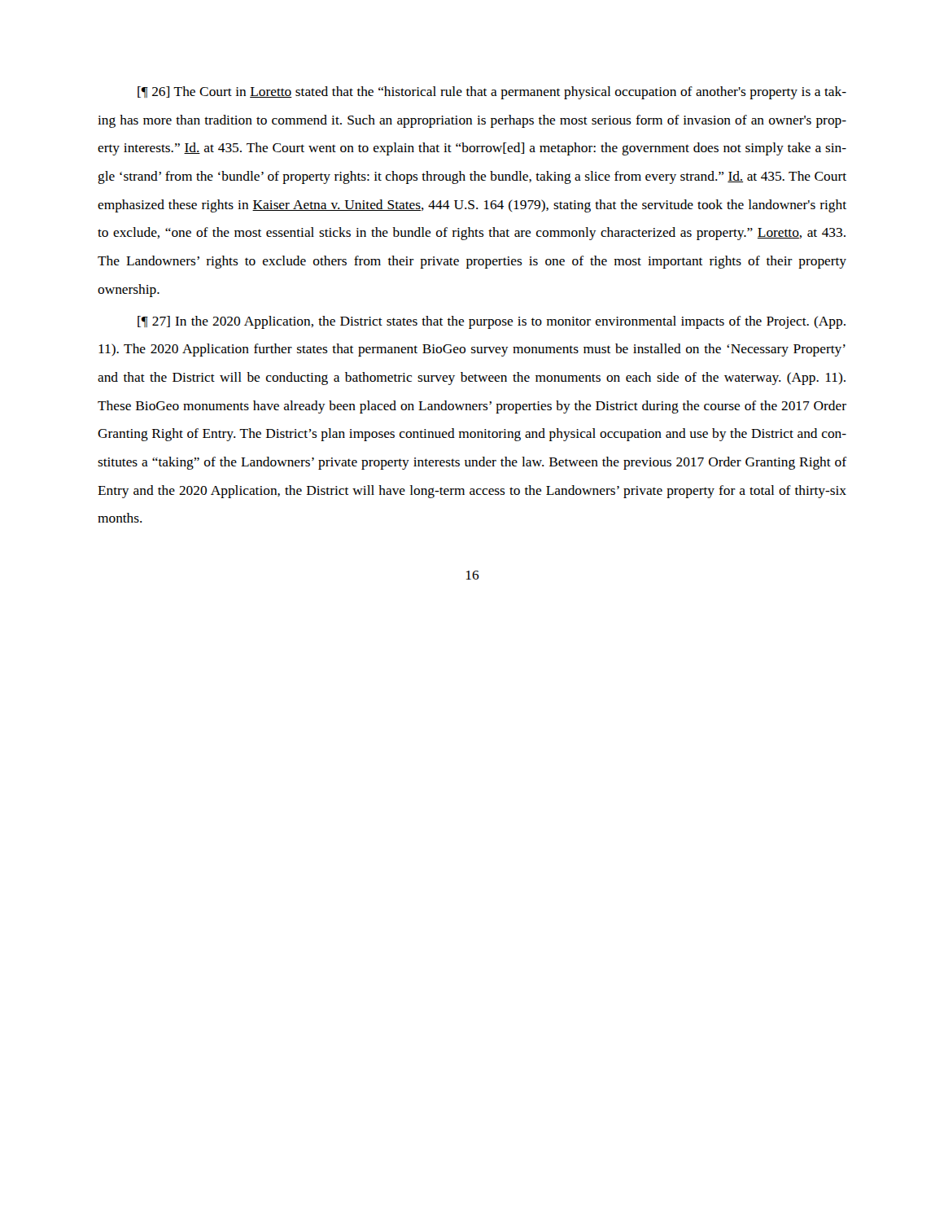[¶ 26] The Court in Loretto stated that the “historical rule that a permanent physical occupation of another's property is a taking has more than tradition to commend it. Such an appropriation is perhaps the most serious form of invasion of an owner's property interests.” Id. at 435. The Court went on to explain that it “borrow[ed] a metaphor: the government does not simply take a single ‘strand’ from the ‘bundle’ of property rights: it chops through the bundle, taking a slice from every strand.” Id. at 435. The Court emphasized these rights in Kaiser Aetna v. United States, 444 U.S. 164 (1979), stating that the servitude took the landowner's right to exclude, “one of the most essential sticks in the bundle of rights that are commonly characterized as property.” Loretto, at 433. The Landowners’ rights to exclude others from their private properties is one of the most important rights of their property ownership.
[¶ 27] In the 2020 Application, the District states that the purpose is to monitor environmental impacts of the Project. (App. 11). The 2020 Application further states that permanent BioGeo survey monuments must be installed on the ‘Necessary Property’ and that the District will be conducting a bathometric survey between the monuments on each side of the waterway. (App. 11). These BioGeo monuments have already been placed on Landowners’ properties by the District during the course of the 2017 Order Granting Right of Entry. The District’s plan imposes continued monitoring and physical occupation and use by the District and constitutes a “taking” of the Landowners’ private property interests under the law. Between the previous 2017 Order Granting Right of Entry and the 2020 Application, the District will have long-term access to the Landowners’ private property for a total of thirty-six months.
16